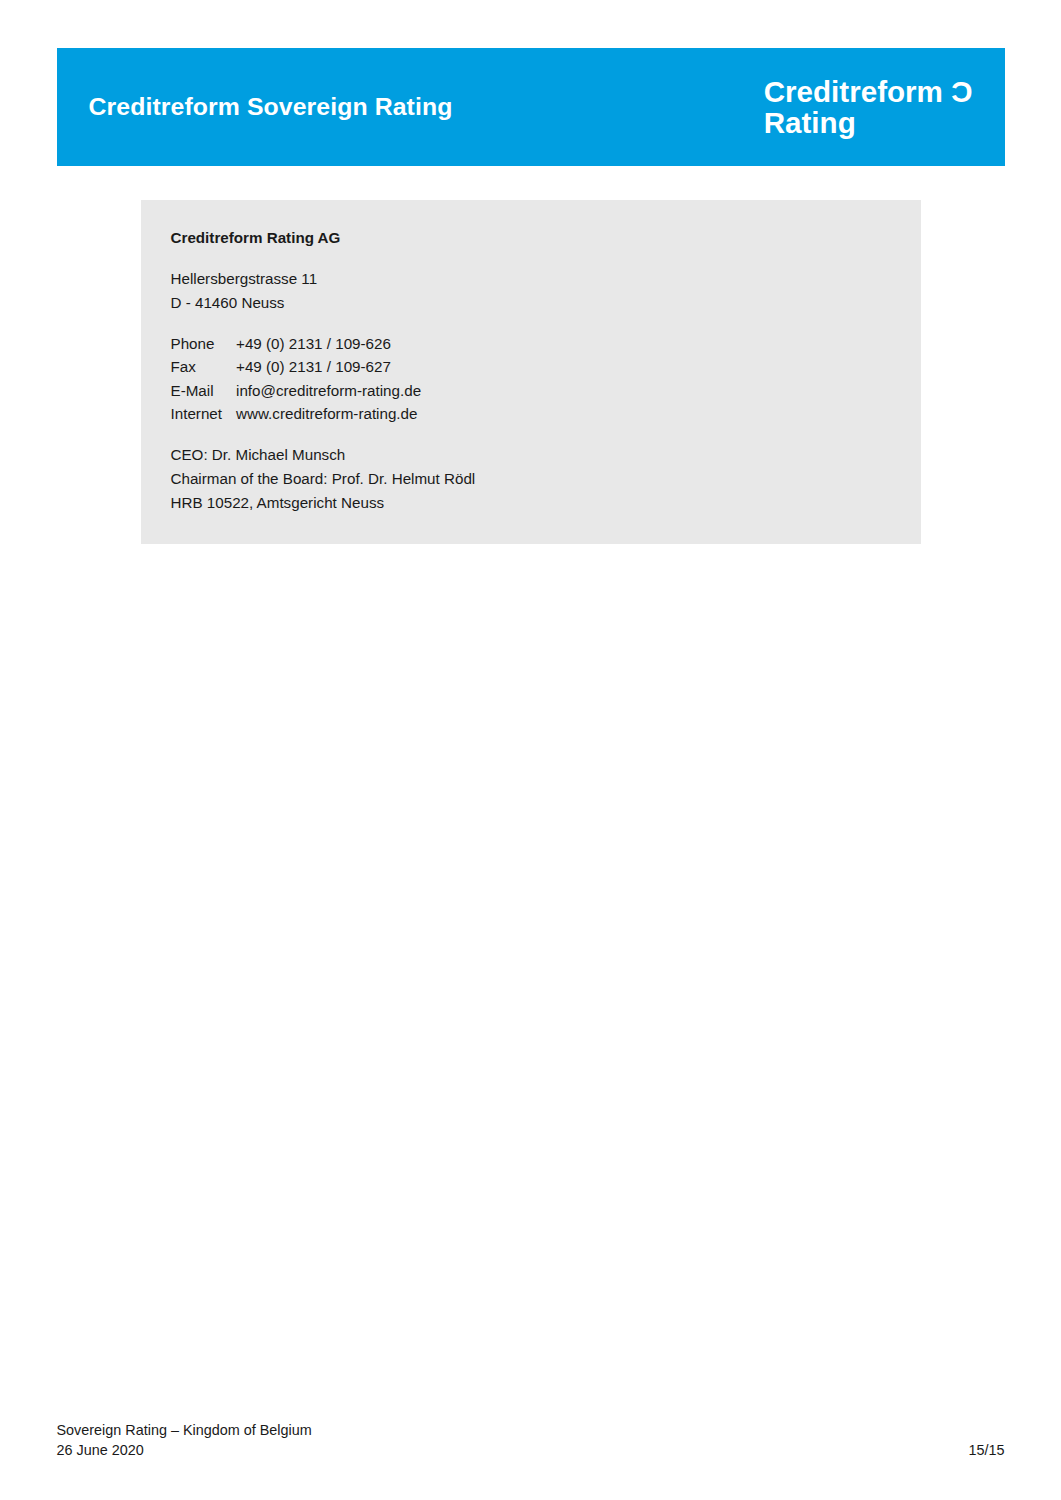Creditreform Sovereign Rating
Creditreform C Rating
Creditreform Rating AG
Hellersbergstrasse 11
D - 41460 Neuss
| Phone | +49 (0) 2131 / 109-626 |
| Fax | +49 (0) 2131 / 109-627 |
| E-Mail | info@creditreform-rating.de |
| Internet | www.creditreform-rating.de |
CEO: Dr. Michael Munsch
Chairman of the Board: Prof. Dr. Helmut Rödl
HRB 10522, Amtsgericht Neuss
Sovereign Rating – Kingdom of Belgium
26 June 2020
15/15